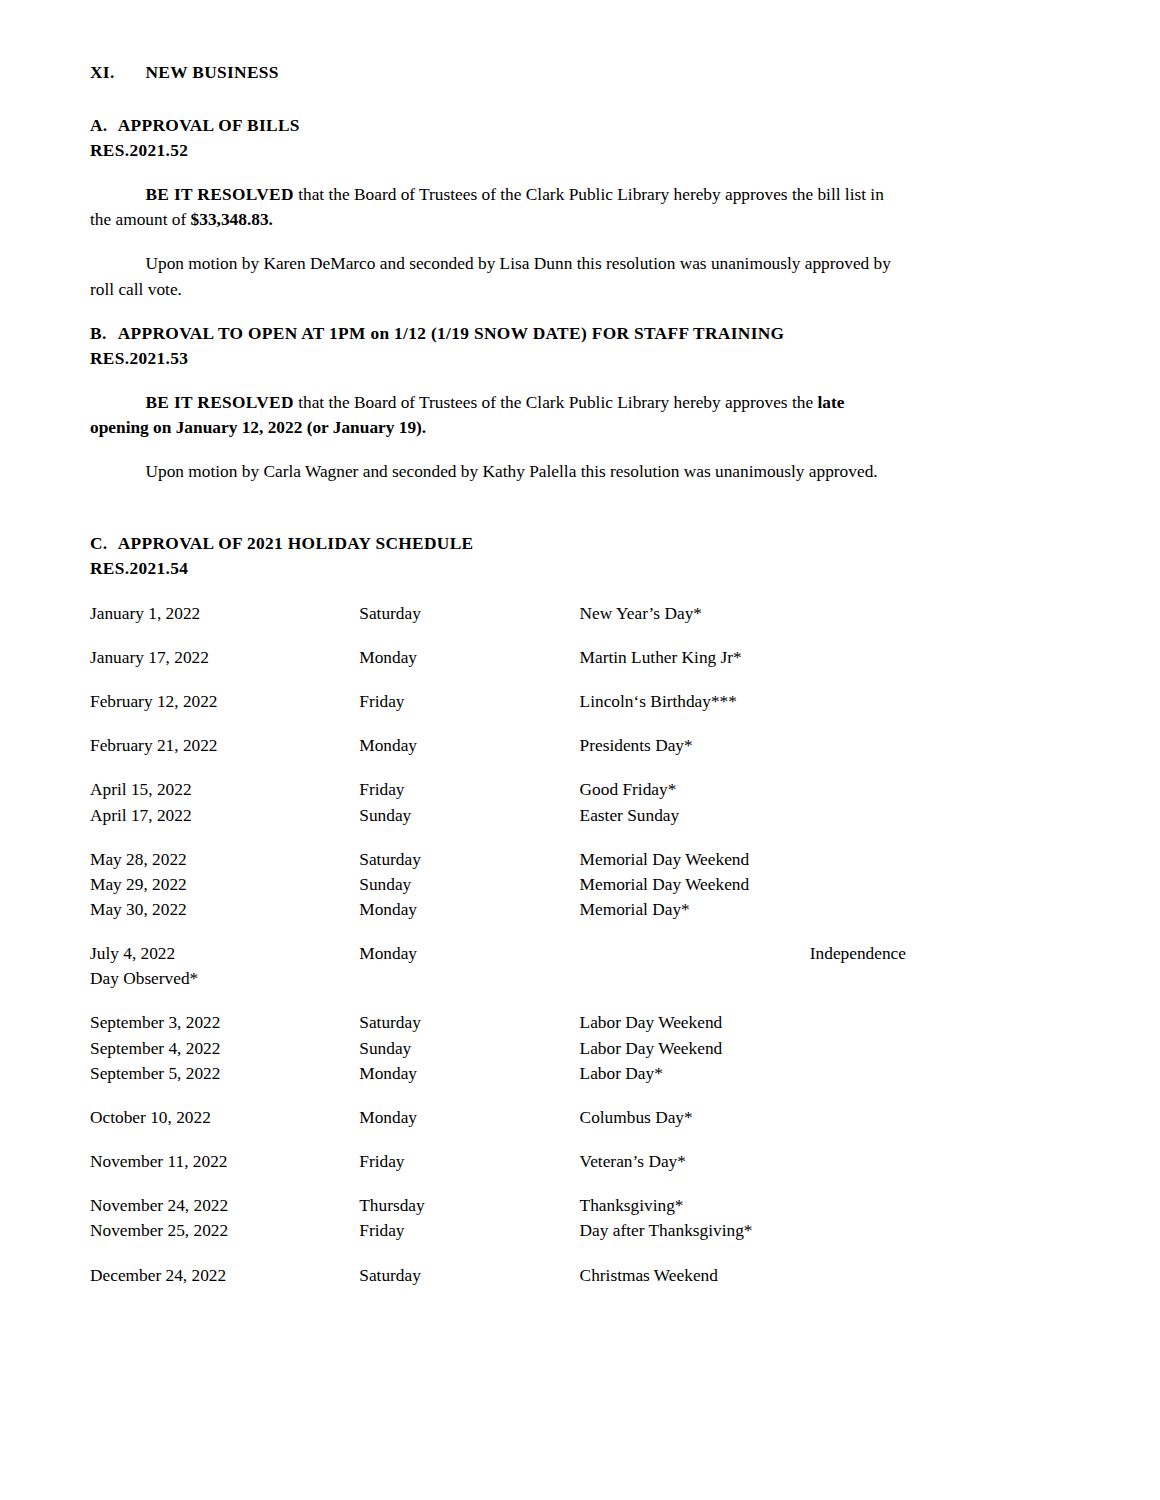XI. NEW BUSINESS
A. APPROVAL OF BILLS
RES.2021.52
BE IT RESOLVED that the Board of Trustees of the Clark Public Library hereby approves the bill list in the amount of $33,348.83.
Upon motion by Karen DeMarco and seconded by Lisa Dunn this resolution was unanimously approved by roll call vote.
B. APPROVAL TO OPEN AT 1PM on 1/12 (1/19 SNOW DATE) FOR STAFF TRAINING
RES.2021.53
BE IT RESOLVED that the Board of Trustees of the Clark Public Library hereby approves the late opening on January 12, 2022 (or January 19).
Upon motion by Carla Wagner and seconded by Kathy Palella this resolution was unanimously approved.
C. APPROVAL OF 2021 HOLIDAY SCHEDULE
RES.2021.54
| January 1, 2022 | Saturday | New Year’s Day* |
| January 17, 2022 | Monday | Martin Luther King Jr* |
| February 12, 2022 | Friday | Lincoln‘s Birthday*** |
| February 21, 2022 | Monday | Presidents Day* |
| April 15, 2022 | Friday | Good Friday* |
| April 17, 2022 | Sunday | Easter Sunday |
| May 28, 2022 | Saturday | Memorial Day Weekend |
| May 29, 2022 | Sunday | Memorial Day Weekend |
| May 30, 2022 | Monday | Memorial Day* |
| July 4, 2022 | Monday | Independence |
| Day Observed* | | |
| September 3, 2022 | Saturday | Labor Day Weekend |
| September 4, 2022 | Sunday | Labor Day Weekend |
| September 5, 2022 | Monday | Labor Day* |
| October 10, 2022 | Monday | Columbus Day* |
| November 11, 2022 | Friday | Veteran’s Day* |
| November 24, 2022 | Thursday | Thanksgiving* |
| November 25, 2022 | Friday | Day after Thanksgiving* |
| December 24, 2022 | Saturday | Christmas Weekend |